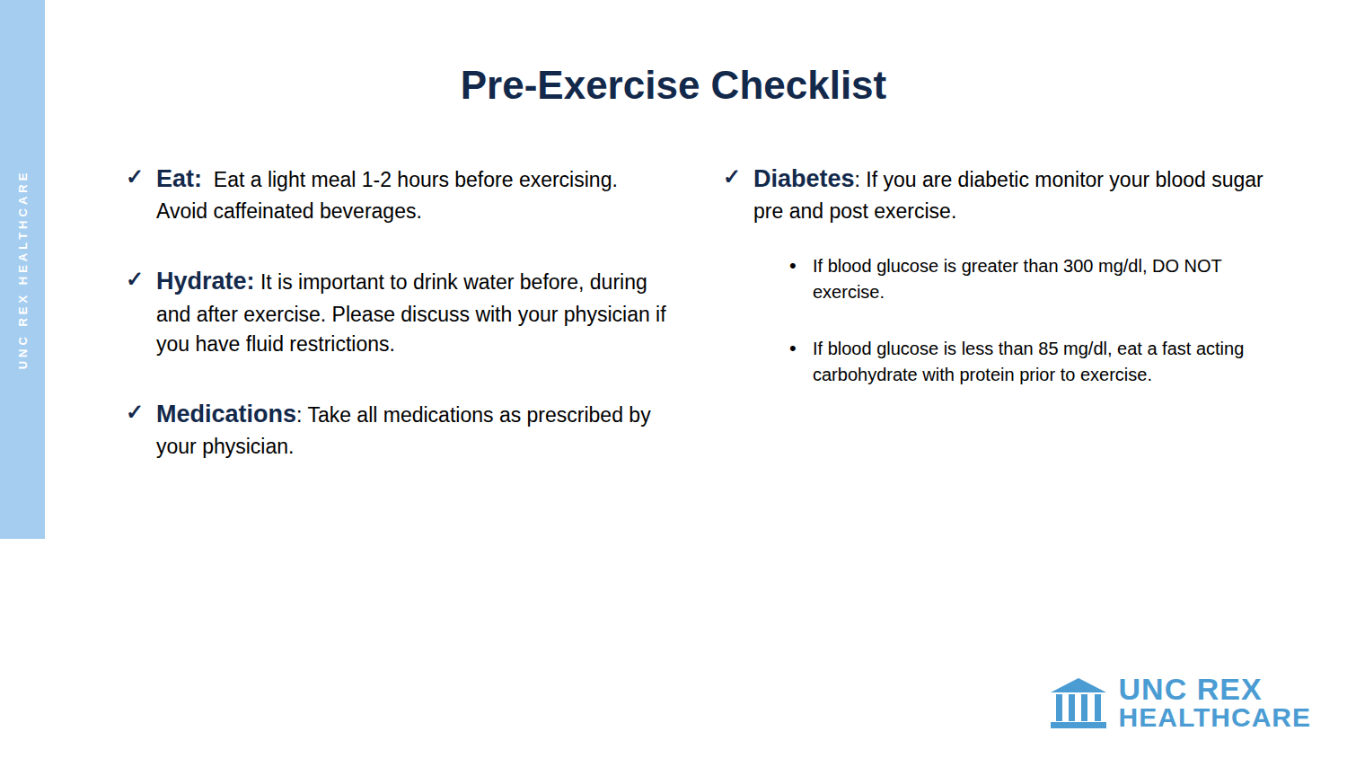UNC REX HEALTHCARE
Pre-Exercise Checklist
Eat: Eat a light meal 1-2 hours before exercising. Avoid caffeinated beverages.
Hydrate: It is important to drink water before, during and after exercise. Please discuss with your physician if you have fluid restrictions.
Medications: Take all medications as prescribed by your physician.
Diabetes: If you are diabetic monitor your blood sugar pre and post exercise.
If blood glucose is greater than 300 mg/dl, DO NOT exercise.
If blood glucose is less than 85 mg/dl, eat a fast acting carbohydrate with protein prior to exercise.
UNC REX
HEALTHCARE